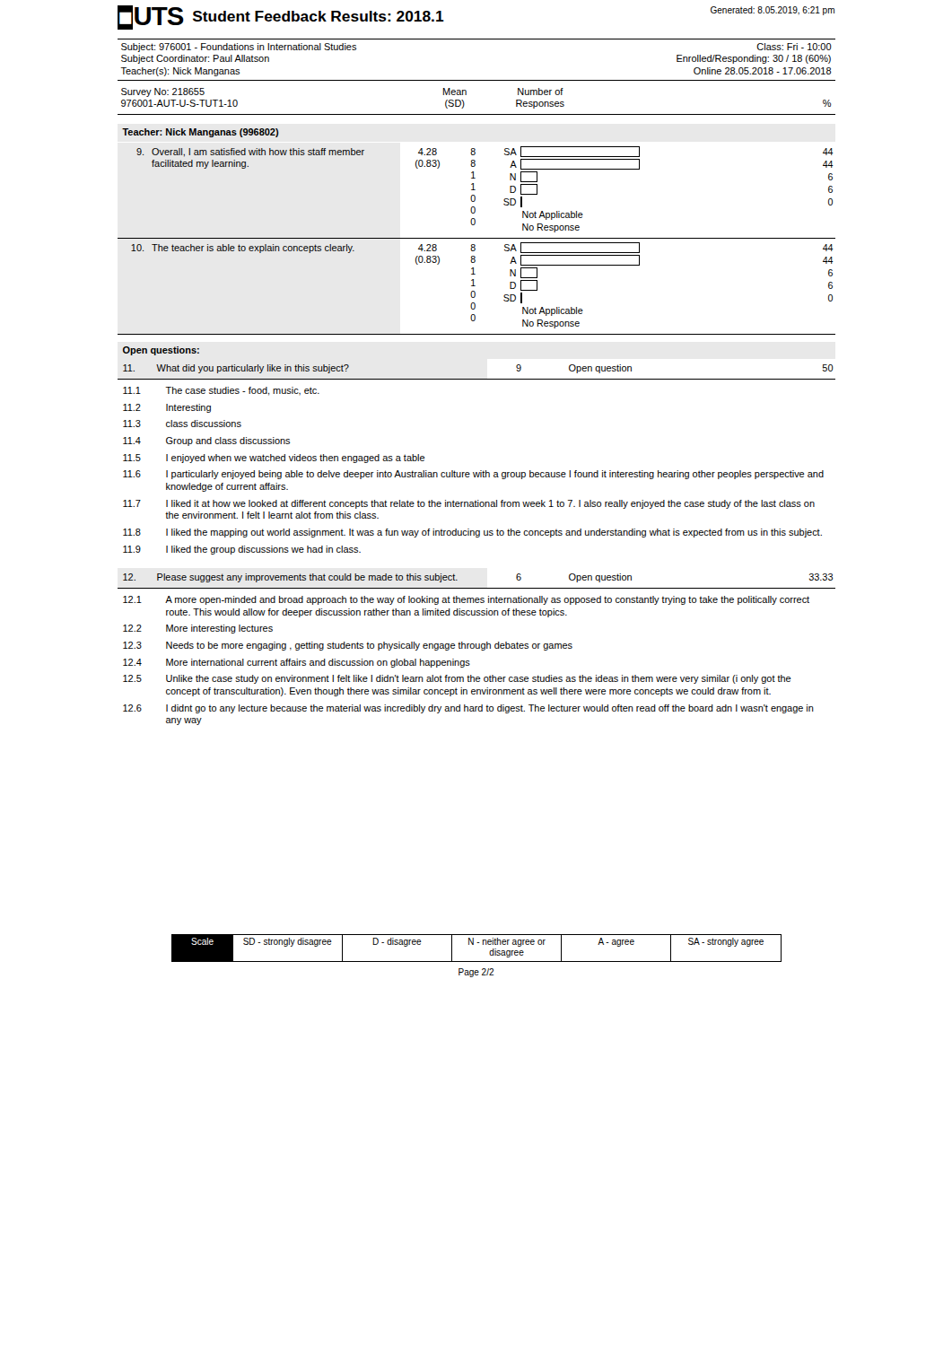■UTS
Student Feedback Results: 2018.1
Generated: 8.05.2019, 6:21 pm
Subject: 976001 - Foundations in International Studies
Class: Fri - 10:00
Subject Coordinator: Paul Allatson
Enrolled/Responding: 30 / 18 (60%)
Teacher(s): Nick Manganas
Online 28.05.2018 - 17.06.2018
Survey No: 218655
976001-AUT-U-S-TUT1-10
Mean
(SD)
Number of
Responses
%
Teacher: Nick Manganas (996802)
| 9. | Overall, I am satisfied with how this staff member facilitated my learning. | 4.28 (0.83) | 8 8 1 1 0 0 0 | SA 44 A 44 N 6 D 6 SD 0 Not Applicable No Response |
| 10. | The teacher is able to explain concepts clearly. | 4.28 (0.83) | 8 8 1 1 0 0 0 | SA 44 A 44 N 6 D 6 SD 0 Not Applicable No Response |
Open questions:
| 11. | What did you particularly like in this subject? | 9 | Open question | 50 |
11.1
The case studies - food, music, etc.
11.2
Interesting
11.3
class discussions
11.4
Group and class discussions
11.5
I enjoyed when we watched videos then engaged as a table
11.6
I particularly enjoyed being able to delve deeper into Australian culture with a group because I found it interesting hearing other peoples perspective and knowledge of current affairs.
11.7
I liked it at how we looked at different concepts that relate to the international from week 1 to 7. I also really enjoyed the case study of the last class on the environment. I felt I learnt alot from this class.
11.8
I liked the mapping out world assignment. It was a fun way of introducing us to the concepts and understanding what is expected from us in this subject.
11.9
I liked the group discussions we had in class.
| 12. | Please suggest any improvements that could be made to this subject. | 6 | Open question | 33.33 |
12.1
A more open-minded and broad approach to the way of looking at themes internationally as opposed to constantly trying to take the politically correct route. This would allow for deeper discussion rather than a limited discussion of these topics.
12.2
More interesting lectures
12.3
Needs to be more engaging , getting students to physically engage through debates or games
12.4
More international current affairs and discussion on global happenings
12.5
Unlike the case study on environment I felt like I didn't learn alot from the other case studies as the ideas in them were very similar (i only got the concept of transculturation). Even though there was similar concept in environment as well there were more concepts we could draw from it.
12.6
I didnt go to any lecture because the material was incredibly dry and hard to digest. The lecturer would often read off the board adn I wasn't engage in any way
Scale
SD - strongly disagree
D - disagree
N - neither agree or disagree
A - agree
SA - strongly agree
Page 2/2